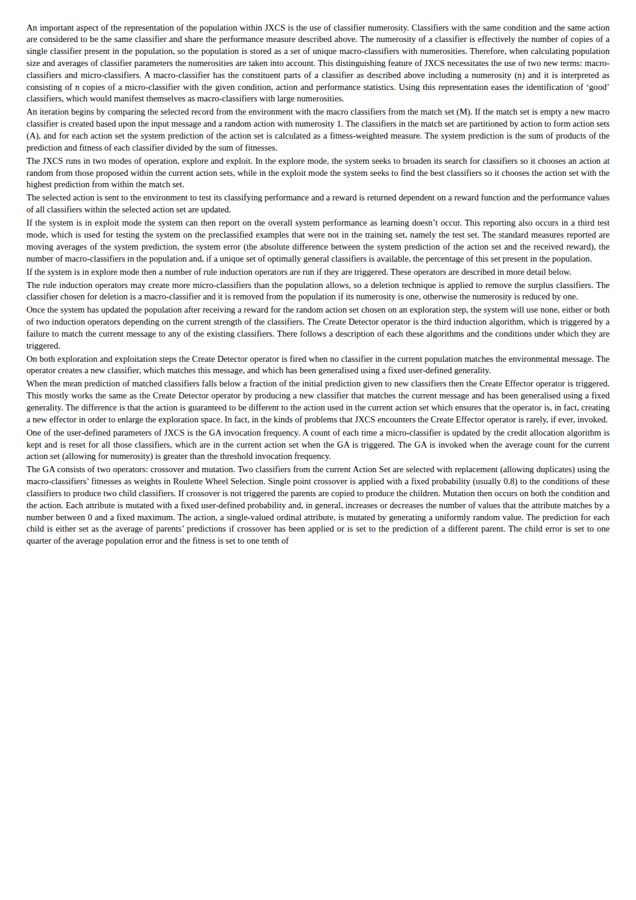An important aspect of the representation of the population within JXCS is the use of classifier numerosity. Classifiers with the same condition and the same action are considered to be the same classifier and share the performance measure described above. The numerosity of a classifier is effectively the number of copies of a single classifier present in the population, so the population is stored as a set of unique macro-classifiers with numerosities. Therefore, when calculating population size and averages of classifier parameters the numerosities are taken into account. This distinguishing feature of JXCS necessitates the use of two new terms: macro-classifiers and micro-classifiers. A macro-classifier has the constituent parts of a classifier as described above including a numerosity (n) and it is interpreted as consisting of n copies of a micro-classifier with the given condition, action and performance statistics. Using this representation eases the identification of ‘good’ classifiers, which would manifest themselves as macro-classifiers with large numerosities.
An iteration begins by comparing the selected record from the environment with the macro classifiers from the match set (M). If the match set is empty a new macro classifier is created based upon the input message and a random action with numerosity 1. The classifiers in the match set are partitioned by action to form action sets (A), and for each action set the system prediction of the action set is calculated as a fitness-weighted measure. The system prediction is the sum of products of the prediction and fitness of each classifier divided by the sum of fitnesses.
The JXCS runs in two modes of operation, explore and exploit. In the explore mode, the system seeks to broaden its search for classifiers so it chooses an action at random from those proposed within the current action sets, while in the exploit mode the system seeks to find the best classifiers so it chooses the action set with the highest prediction from within the match set.
The selected action is sent to the environment to test its classifying performance and a reward is returned dependent on a reward function and the performance values of all classifiers within the selected action set are updated.
If the system is in exploit mode the system can then report on the overall system performance as learning doesn’t occur. This reporting also occurs in a third test mode, which is used for testing the system on the preclassified examples that were not in the training set, namely the test set. The standard measures reported are moving averages of the system prediction, the system error (the absolute difference between the system prediction of the action set and the received reward), the number of macro-classifiers in the population and, if a unique set of optimally general classifiers is available, the percentage of this set present in the population.
If the system is in explore mode then a number of rule induction operators are run if they are triggered. These operators are described in more detail below.
The rule induction operators may create more micro-classifiers than the population allows, so a deletion technique is applied to remove the surplus classifiers. The classifier chosen for deletion is a macro-classifier and it is removed from the population if its numerosity is one, otherwise the numerosity is reduced by one.
Once the system has updated the population after receiving a reward for the random action set chosen on an exploration step, the system will use none, either or both of two induction operators depending on the current strength of the classifiers. The Create Detector operator is the third induction algorithm, which is triggered by a failure to match the current message to any of the existing classifiers. There follows a description of each these algorithms and the conditions under which they are triggered.
On both exploration and exploitation steps the Create Detector operator is fired when no classifier in the current population matches the environmental message. The operator creates a new classifier, which matches this message, and which has been generalised using a fixed user-defined generality.
When the mean prediction of matched classifiers falls below a fraction of the initial prediction given to new classifiers then the Create Effector operator is triggered. This mostly works the same as the Create Detector operator by producing a new classifier that matches the current message and has been generalised using a fixed generality. The difference is that the action is guaranteed to be different to the action used in the current action set which ensures that the operator is, in fact, creating a new effector in order to enlarge the exploration space. In fact, in the kinds of problems that JXCS encounters the Create Effector operator is rarely, if ever, invoked.
One of the user-defined parameters of JXCS is the GA invocation frequency. A count of each time a micro-classifier is updated by the credit allocation algorithm is kept and is reset for all those classifiers, which are in the current action set when the GA is triggered. The GA is invoked when the average count for the current action set (allowing for numerosity) is greater than the threshold invocation frequency.
The GA consists of two operators: crossover and mutation. Two classifiers from the current Action Set are selected with replacement (allowing duplicates) using the macro-classifiers’ fitnesses as weights in Roulette Wheel Selection. Single point crossover is applied with a fixed probability (usually 0.8) to the conditions of these classifiers to produce two child classifiers. If crossover is not triggered the parents are copied to produce the children. Mutation then occurs on both the condition and the action. Each attribute is mutated with a fixed user-defined probability and, in general, increases or decreases the number of values that the attribute matches by a number between 0 and a fixed maximum. The action, a single-valued ordinal attribute, is mutated by generating a uniformly random value. The prediction for each child is either set as the average of parents’ predictions if crossover has been applied or is set to the prediction of a different parent. The child error is set to one quarter of the average population error and the fitness is set to one tenth of